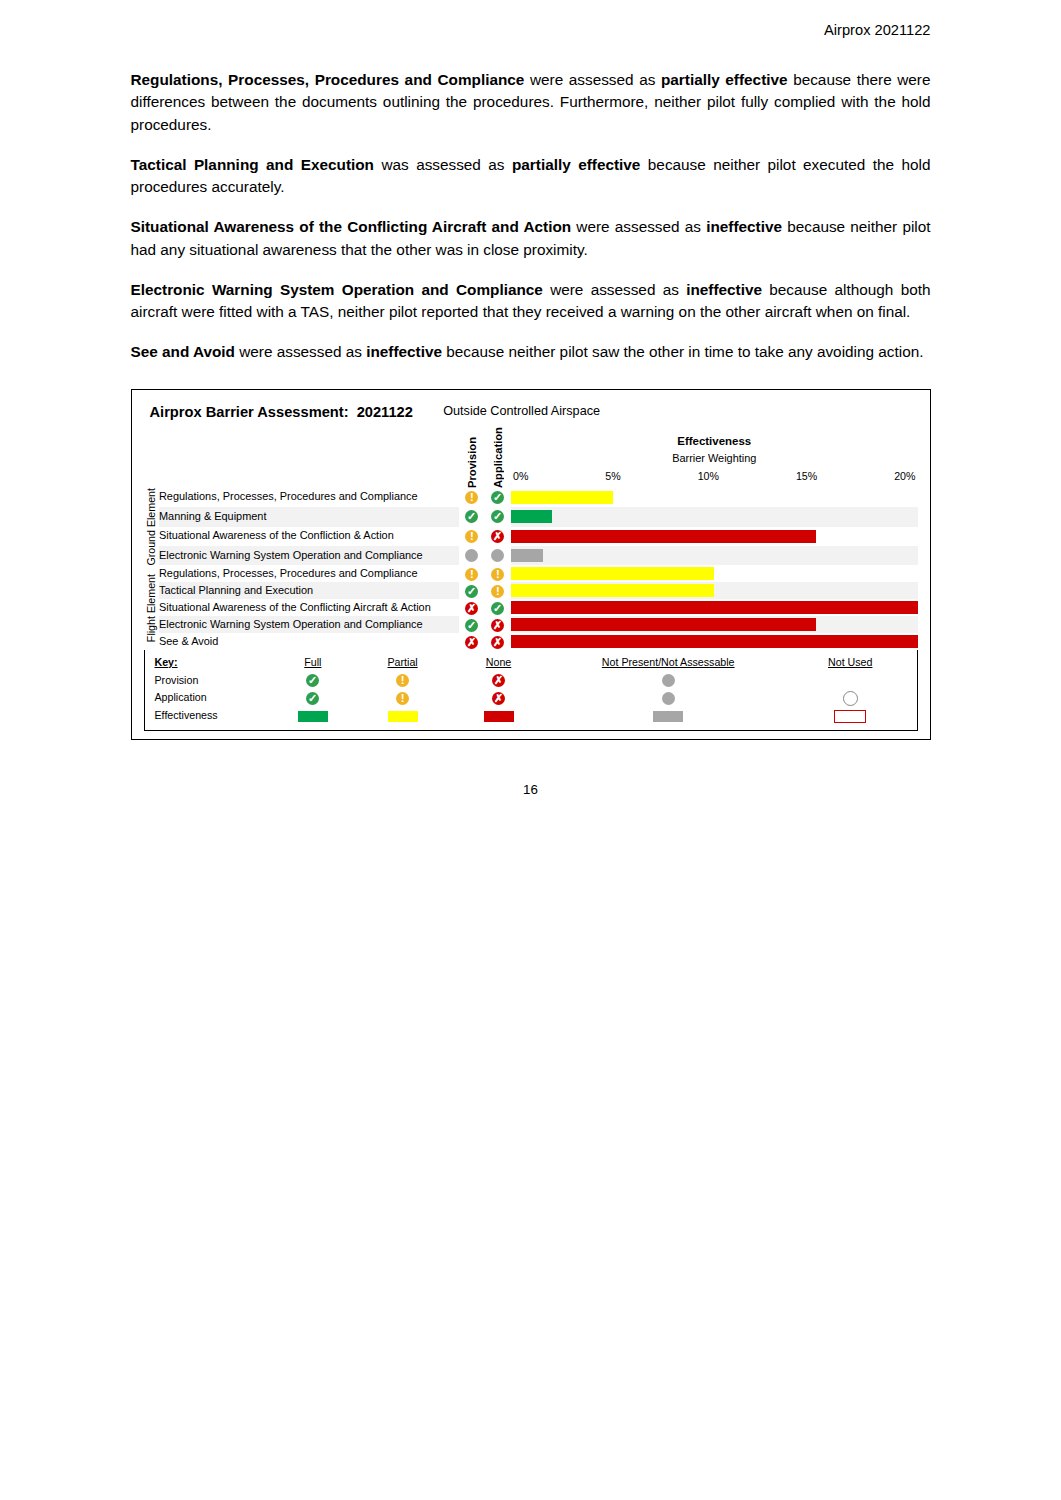Airprox 2021122
Regulations, Processes, Procedures and Compliance were assessed as partially effective because there were differences between the documents outlining the procedures. Furthermore, neither pilot fully complied with the hold procedures.
Tactical Planning and Execution was assessed as partially effective because neither pilot executed the hold procedures accurately.
Situational Awareness of the Conflicting Aircraft and Action were assessed as ineffective because neither pilot had any situational awareness that the other was in close proximity.
Electronic Warning System Operation and Compliance were assessed as ineffective because although both aircraft were fitted with a TAS, neither pilot reported that they received a warning on the other aircraft when on final.
See and Avoid were assessed as ineffective because neither pilot saw the other in time to take any avoiding action.
Airprox Barrier Assessment: 2021122 Outside Controlled Airspace
| | | Provision | Application | Effectiveness Barrier Weighting 0% 5% 10% 15% 20% |
| Ground Element | Regulations, Processes, Procedures and Compliance | ! | ✓ | |
| Manning & Equipment | ✓ | ✓ | |
| Situational Awareness of the Confliction & Action | ! | ✗ | |
| Electronic Warning System Operation and Compliance | | | |
| Flight Element | Regulations, Processes, Procedures and Compliance | ! | ! | |
| Tactical Planning and Execution | ✓ | ! | |
| Situational Awareness of the Conflicting Aircraft & Action | ✗ | ✓ | |
| Electronic Warning System Operation and Compliance | ✓ | ✗ | |
| See & Avoid | ✗ | ✗ | |
| Key: | Full | Partial | None | Not Present/Not Assessable | Not Used |
| Provision | ✓ | ! | ✗ | | |
| Application | ✓ | ! | ✗ | | |
| Effectiveness | | | | | |
16